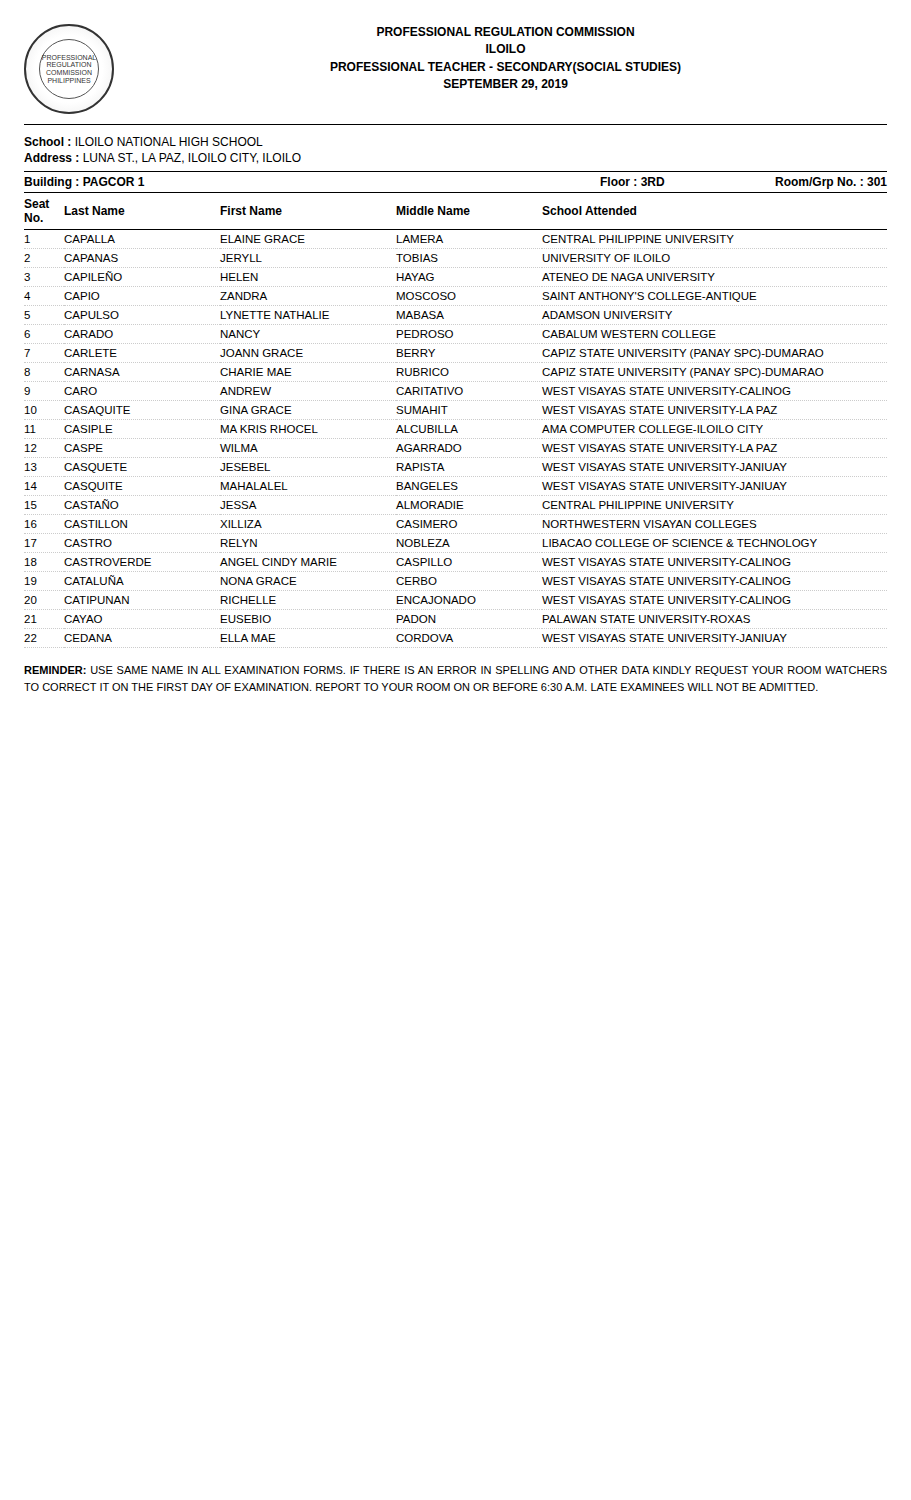PROFESSIONAL
REGULATION
COMMISSION
PHILIPPINES
PROFESSIONAL REGULATION COMMISSION
ILOILO
PROFESSIONAL TEACHER - SECONDARY(SOCIAL STUDIES)
SEPTEMBER 29, 2019
School : ILOILO NATIONAL HIGH SCHOOL
Address : LUNA ST., LA PAZ, ILOILO CITY, ILOILO
Building : PAGCOR 1
Floor : 3RD
Room/Grp No. : 301
| Seat No. | Last Name | First Name | Middle Name | School Attended |
| --- | --- | --- | --- | --- |
| 1 | CAPALLA | ELAINE GRACE | LAMERA | CENTRAL PHILIPPINE UNIVERSITY |
| 2 | CAPANAS | JERYLL | TOBIAS | UNIVERSITY OF ILOILO |
| 3 | CAPILEÑO | HELEN | HAYAG | ATENEO DE NAGA UNIVERSITY |
| 4 | CAPIO | ZANDRA | MOSCOSO | SAINT ANTHONY'S COLLEGE-ANTIQUE |
| 5 | CAPULSO | LYNETTE NATHALIE | MABASA | ADAMSON UNIVERSITY |
| 6 | CARADO | NANCY | PEDROSO | CABALUM WESTERN COLLEGE |
| 7 | CARLETE | JOANN GRACE | BERRY | CAPIZ STATE UNIVERSITY (PANAY SPC)-DUMARAO |
| 8 | CARNASA | CHARIE MAE | RUBRICO | CAPIZ STATE UNIVERSITY (PANAY SPC)-DUMARAO |
| 9 | CARO | ANDREW | CARITATIVO | WEST VISAYAS STATE UNIVERSITY-CALINOG |
| 10 | CASAQUITE | GINA GRACE | SUMAHIT | WEST VISAYAS STATE UNIVERSITY-LA PAZ |
| 11 | CASIPLE | MA KRIS RHOCEL | ALCUBILLA | AMA COMPUTER COLLEGE-ILOILO CITY |
| 12 | CASPE | WILMA | AGARRADO | WEST VISAYAS STATE UNIVERSITY-LA PAZ |
| 13 | CASQUETE | JESEBEL | RAPISTA | WEST VISAYAS STATE UNIVERSITY-JANIUAY |
| 14 | CASQUITE | MAHALALEL | BANGELES | WEST VISAYAS STATE UNIVERSITY-JANIUAY |
| 15 | CASTAÑO | JESSA | ALMORADIE | CENTRAL PHILIPPINE UNIVERSITY |
| 16 | CASTILLON | XILLIZA | CASIMERO | NORTHWESTERN VISAYAN COLLEGES |
| 17 | CASTRO | RELYN | NOBLEZA | LIBACAO COLLEGE OF SCIENCE & TECHNOLOGY |
| 18 | CASTROVERDE | ANGEL CINDY MARIE | CASPILLO | WEST VISAYAS STATE UNIVERSITY-CALINOG |
| 19 | CATALUÑA | NONA GRACE | CERBO | WEST VISAYAS STATE UNIVERSITY-CALINOG |
| 20 | CATIPUNAN | RICHELLE | ENCAJONADO | WEST VISAYAS STATE UNIVERSITY-CALINOG |
| 21 | CAYAO | EUSEBIO | PADON | PALAWAN STATE UNIVERSITY-ROXAS |
| 22 | CEDANA | ELLA MAE | CORDOVA | WEST VISAYAS STATE UNIVERSITY-JANIUAY |
REMINDER: USE SAME NAME IN ALL EXAMINATION FORMS. IF THERE IS AN ERROR IN SPELLING AND OTHER DATA KINDLY REQUEST YOUR ROOM WATCHERS TO CORRECT IT ON THE FIRST DAY OF EXAMINATION. REPORT TO YOUR ROOM ON OR BEFORE 6:30 A.M. LATE EXAMINEES WILL NOT BE ADMITTED.